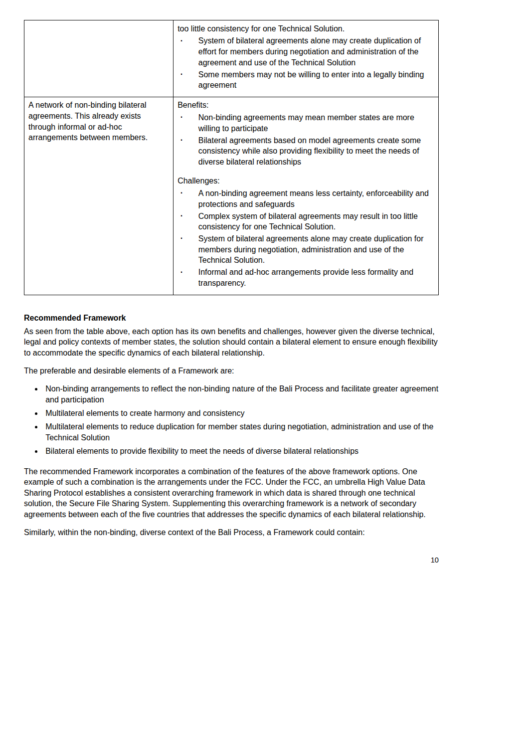| | too little consistency for one Technical Solution. System of bilateral agreements alone may create duplication of effort for members during negotiation and administration of the agreement and use of the Technical Solution Some members may not be willing to enter into a legally binding agreement |
| A network of non-binding bilateral agreements. This already exists through informal or ad-hoc arrangements between members. | Benefits: Non-binding agreements may mean member states are more willing to participate Bilateral agreements based on model agreements create some consistency while also providing flexibility to meet the needs of diverse bilateral relationships Challenges: A non-binding agreement means less certainty, enforceability and protections and safeguards Complex system of bilateral agreements may result in too little consistency for one Technical Solution. System of bilateral agreements alone may create duplication for members during negotiation, administration and use of the Technical Solution. Informal and ad-hoc arrangements provide less formality and transparency. |
Recommended Framework
As seen from the table above, each option has its own benefits and challenges, however given the diverse technical, legal and policy contexts of member states, the solution should contain a bilateral element to ensure enough flexibility to accommodate the specific dynamics of each bilateral relationship.
The preferable and desirable elements of a Framework are:
Non-binding arrangements to reflect the non-binding nature of the Bali Process and facilitate greater agreement and participation
Multilateral elements to create harmony and consistency
Multilateral elements to reduce duplication for member states during negotiation, administration and use of the Technical Solution
Bilateral elements to provide flexibility to meet the needs of diverse bilateral relationships
The recommended Framework incorporates a combination of the features of the above framework options. One example of such a combination is the arrangements under the FCC. Under the FCC, an umbrella High Value Data Sharing Protocol establishes a consistent overarching framework in which data is shared through one technical solution, the Secure File Sharing System. Supplementing this overarching framework is a network of secondary agreements between each of the five countries that addresses the specific dynamics of each bilateral relationship.
Similarly, within the non-binding, diverse context of the Bali Process, a Framework could contain:
10